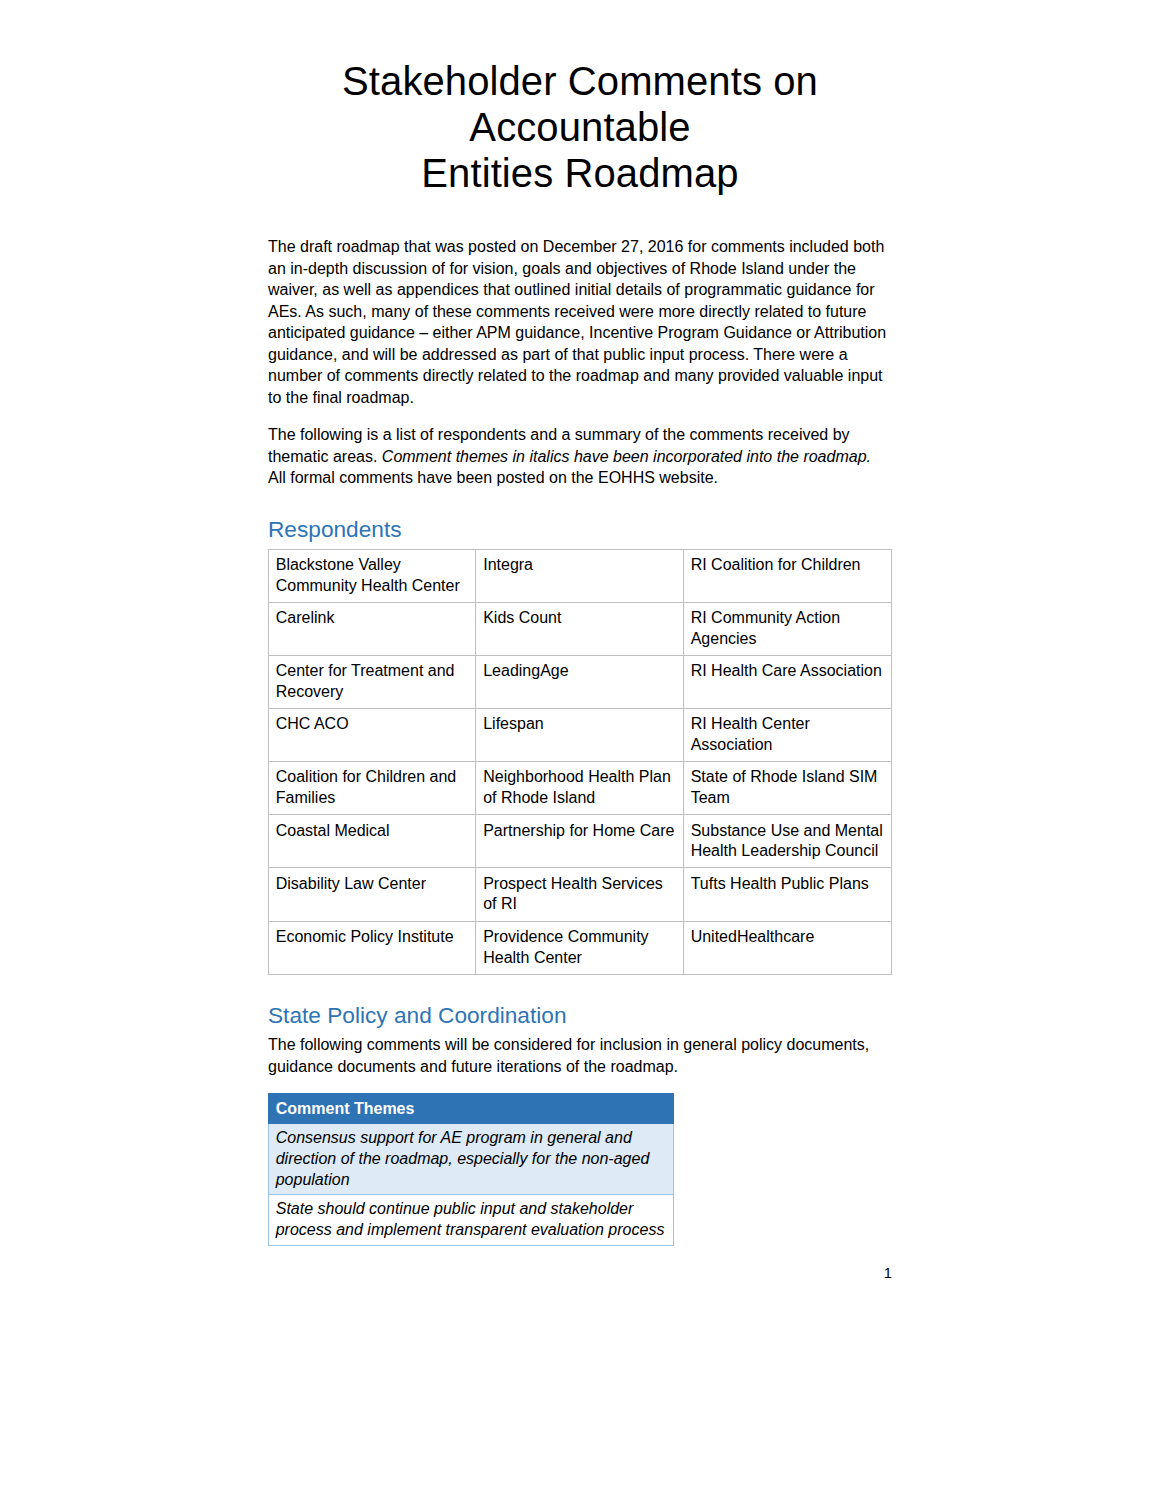Stakeholder Comments on Accountable
Entities Roadmap
The draft roadmap that was posted on December 27, 2016 for comments included both an in-depth discussion of for vision, goals and objectives of Rhode Island under the waiver, as well as appendices that outlined initial details of programmatic guidance for AEs. As such, many of these comments received were more directly related to future anticipated guidance – either APM guidance, Incentive Program Guidance or Attribution guidance, and will be addressed as part of that public input process. There were a number of comments directly related to the roadmap and many provided valuable input to the final roadmap.
The following is a list of respondents and a summary of the comments received by thematic areas. Comment themes in italics have been incorporated into the roadmap. All formal comments have been posted on the EOHHS website.
Respondents
| Blackstone Valley Community Health Center | Integra | RI Coalition for Children |
| Carelink | Kids Count | RI Community Action Agencies |
| Center for Treatment and Recovery | LeadingAge | RI Health Care Association |
| CHC ACO | Lifespan | RI Health Center Association |
| Coalition for Children and Families | Neighborhood Health Plan of Rhode Island | State of Rhode Island SIM Team |
| Coastal Medical | Partnership for Home Care | Substance Use and Mental Health Leadership Council |
| Disability Law Center | Prospect Health Services of RI | Tufts Health Public Plans |
| Economic Policy Institute | Providence Community Health Center | UnitedHealthcare |
State Policy and Coordination
The following comments will be considered for inclusion in general policy documents, guidance documents and future iterations of the roadmap.
| Comment Themes |
| --- |
| Consensus support for AE program in general and direction of the roadmap, especially for the non-aged population |
| State should continue public input and stakeholder process and implement transparent evaluation process |
1